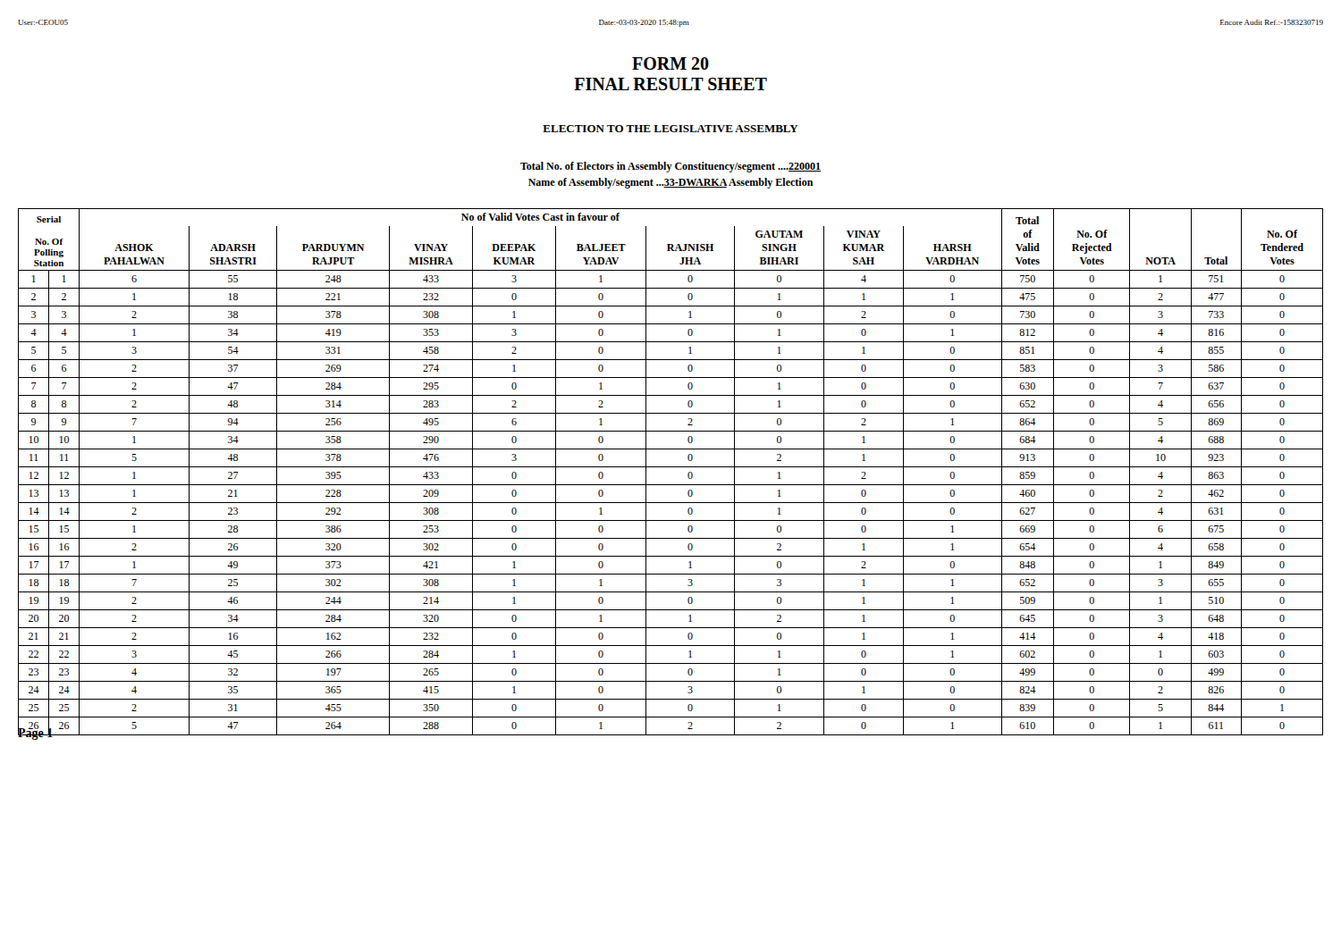User:-CEOU05 Date:-03-03-2020 15:48:pm Encore Audit Ref.:-1583230719
FORM 20
FINAL RESULT SHEET
ELECTION TO THE LEGISLATIVE ASSEMBLY
Total No. of Electors in Assembly Constituency/segment ....220001
Name of Assembly/segment ...33-DWARKA Assembly Election
| Serial | No of Valid Votes Cast in favour of | Total of Valid Votes | No. Of Rejected Votes | NOTA | Total | No. Of Tendered Votes |
| --- | --- | --- | --- | --- | --- | --- |
| No. Of Polling Station | ASHOK PAHALWAN | ADARSH SHASTRI | PARDUYMN RAJPUT | VINAY MISHRA | DEEPAK KUMAR | BALJEET YADAV | RAJNISH JHA | GAUTAM SINGH BIHARI | VINAY KUMAR SAH | HARSH VARDHAN |
| 1 | 1 | 6 | 55 | 248 | 433 | 3 | 1 | 0 | 0 | 4 | 0 | 750 | 0 | 1 | 751 | 0 |
| 2 | 2 | 1 | 18 | 221 | 232 | 0 | 0 | 0 | 1 | 1 | 1 | 475 | 0 | 2 | 477 | 0 |
| 3 | 3 | 2 | 38 | 378 | 308 | 1 | 0 | 1 | 0 | 2 | 0 | 730 | 0 | 3 | 733 | 0 |
| 4 | 4 | 1 | 34 | 419 | 353 | 3 | 0 | 0 | 1 | 0 | 1 | 812 | 0 | 4 | 816 | 0 |
| 5 | 5 | 3 | 54 | 331 | 458 | 2 | 0 | 1 | 1 | 1 | 0 | 851 | 0 | 4 | 855 | 0 |
| 6 | 6 | 2 | 37 | 269 | 274 | 1 | 0 | 0 | 0 | 0 | 0 | 583 | 0 | 3 | 586 | 0 |
| 7 | 7 | 2 | 47 | 284 | 295 | 0 | 1 | 0 | 1 | 0 | 0 | 630 | 0 | 7 | 637 | 0 |
| 8 | 8 | 2 | 48 | 314 | 283 | 2 | 2 | 0 | 1 | 0 | 0 | 652 | 0 | 4 | 656 | 0 |
| 9 | 9 | 7 | 94 | 256 | 495 | 6 | 1 | 2 | 0 | 2 | 1 | 864 | 0 | 5 | 869 | 0 |
| 10 | 10 | 1 | 34 | 358 | 290 | 0 | 0 | 0 | 0 | 1 | 0 | 684 | 0 | 4 | 688 | 0 |
| 11 | 11 | 5 | 48 | 378 | 476 | 3 | 0 | 0 | 2 | 1 | 0 | 913 | 0 | 10 | 923 | 0 |
| 12 | 12 | 1 | 27 | 395 | 433 | 0 | 0 | 0 | 1 | 2 | 0 | 859 | 0 | 4 | 863 | 0 |
| 13 | 13 | 1 | 21 | 228 | 209 | 0 | 0 | 0 | 1 | 0 | 0 | 460 | 0 | 2 | 462 | 0 |
| 14 | 14 | 2 | 23 | 292 | 308 | 0 | 1 | 0 | 1 | 0 | 0 | 627 | 0 | 4 | 631 | 0 |
| 15 | 15 | 1 | 28 | 386 | 253 | 0 | 0 | 0 | 0 | 0 | 1 | 669 | 0 | 6 | 675 | 0 |
| 16 | 16 | 2 | 26 | 320 | 302 | 0 | 0 | 0 | 2 | 1 | 1 | 654 | 0 | 4 | 658 | 0 |
| 17 | 17 | 1 | 49 | 373 | 421 | 1 | 0 | 1 | 0 | 2 | 0 | 848 | 0 | 1 | 849 | 0 |
| 18 | 18 | 7 | 25 | 302 | 308 | 1 | 1 | 3 | 3 | 1 | 1 | 652 | 0 | 3 | 655 | 0 |
| 19 | 19 | 2 | 46 | 244 | 214 | 1 | 0 | 0 | 0 | 1 | 1 | 509 | 0 | 1 | 510 | 0 |
| 20 | 20 | 2 | 34 | 284 | 320 | 0 | 1 | 1 | 2 | 1 | 0 | 645 | 0 | 3 | 648 | 0 |
| 21 | 21 | 2 | 16 | 162 | 232 | 0 | 0 | 0 | 0 | 1 | 1 | 414 | 0 | 4 | 418 | 0 |
| 22 | 22 | 3 | 45 | 266 | 284 | 1 | 0 | 1 | 1 | 0 | 1 | 602 | 0 | 1 | 603 | 0 |
| 23 | 23 | 4 | 32 | 197 | 265 | 0 | 0 | 0 | 1 | 0 | 0 | 499 | 0 | 0 | 499 | 0 |
| 24 | 24 | 4 | 35 | 365 | 415 | 1 | 0 | 3 | 0 | 1 | 0 | 824 | 0 | 2 | 826 | 0 |
| 25 | 25 | 2 | 31 | 455 | 350 | 0 | 0 | 0 | 1 | 0 | 0 | 839 | 0 | 5 | 844 | 1 |
| 26 | 26 | 5 | 47 | 264 | 288 | 0 | 1 | 2 | 2 | 0 | 1 | 610 | 0 | 1 | 611 | 0 |
Page 1